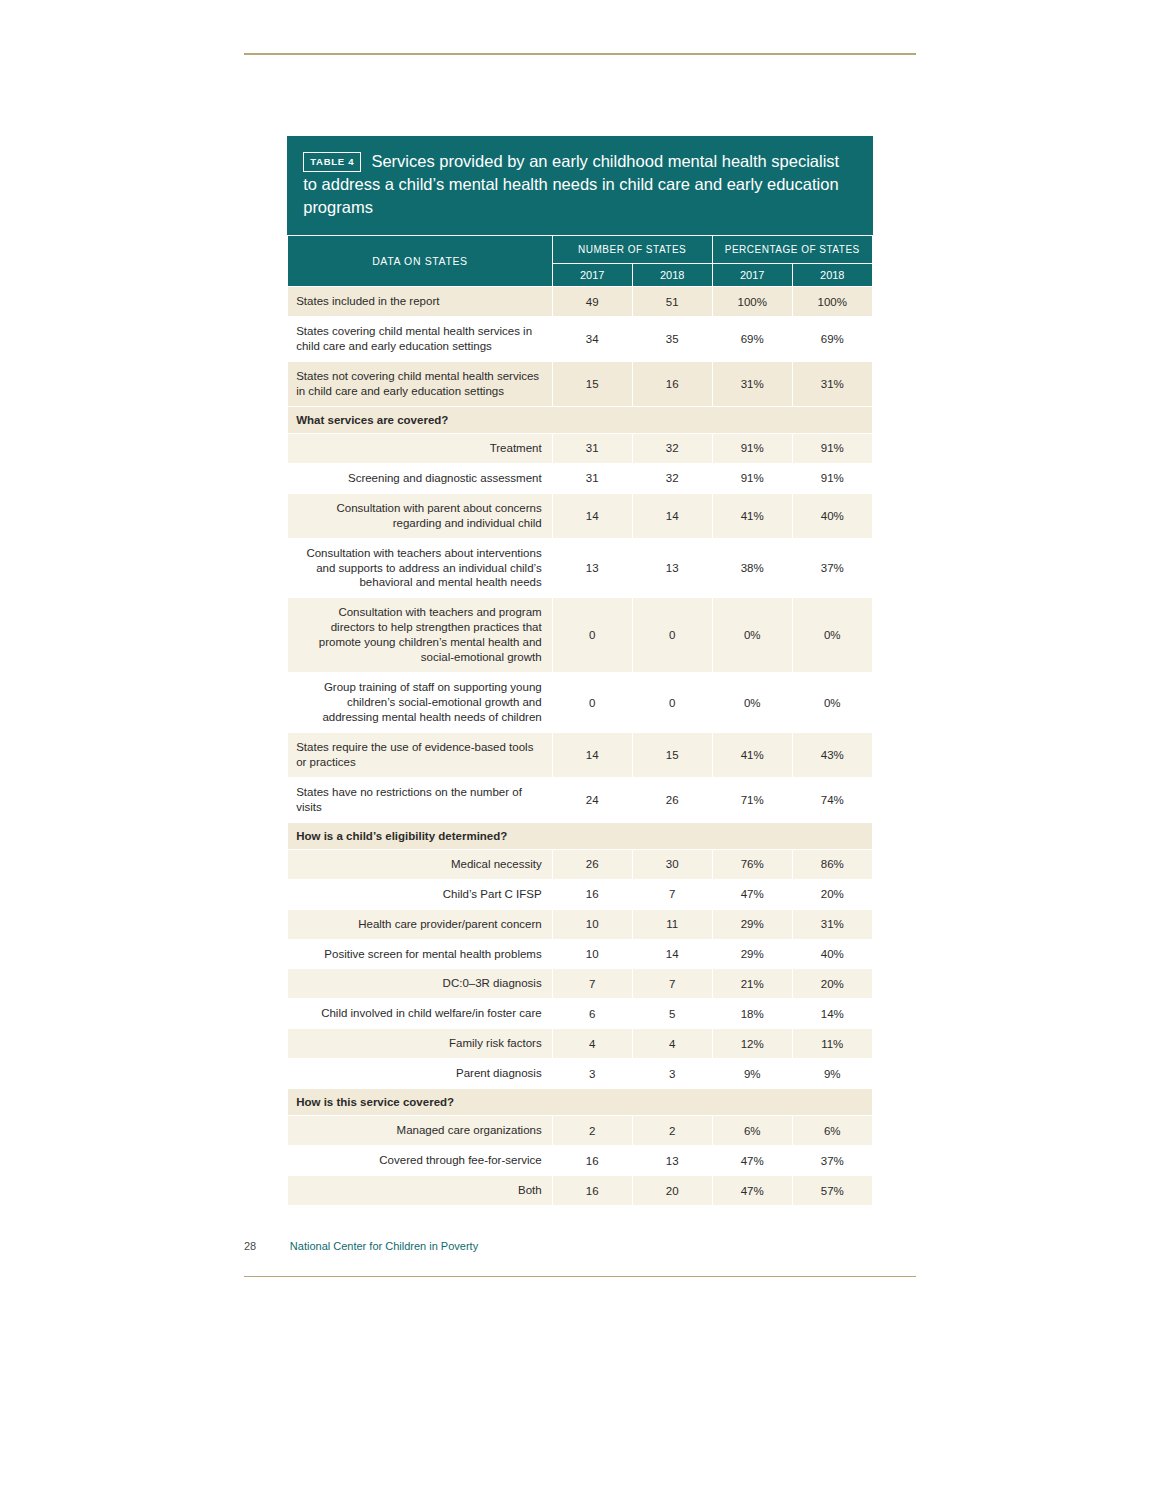TABLE 4 Services provided by an early childhood mental health specialist to address a child’s mental health needs in child care and early education programs
| DATA ON STATES | NUMBER OF STATES | PERCENTAGE OF STATES |
| --- | --- | --- |
| 2017 | 2018 | 2017 | 2018 |
| States included in the report | 49 | 51 | 100% | 100% |
| States covering child mental health services in child care and early education settings | 34 | 35 | 69% | 69% |
| States not covering child mental health services in child care and early education settings | 15 | 16 | 31% | 31% |
| What services are covered? |
| Treatment | 31 | 32 | 91% | 91% |
| Screening and diagnostic assessment | 31 | 32 | 91% | 91% |
| Consultation with parent about concerns regarding and individual child | 14 | 14 | 41% | 40% |
| Consultation with teachers about interventions and supports to address an individual child’s behavioral and mental health needs | 13 | 13 | 38% | 37% |
| Consultation with teachers and program directors to help strengthen practices that promote young children’s mental health and social-emotional growth | 0 | 0 | 0% | 0% |
| Group training of staff on supporting young children’s social-emotional growth and addressing mental health needs of children | 0 | 0 | 0% | 0% |
| States require the use of evidence-based tools or practices | 14 | 15 | 41% | 43% |
| States have no restrictions on the number of visits | 24 | 26 | 71% | 74% |
| How is a child’s eligibility determined? |
| Medical necessity | 26 | 30 | 76% | 86% |
| Child’s Part C IFSP | 16 | 7 | 47% | 20% |
| Health care provider/parent concern | 10 | 11 | 29% | 31% |
| Positive screen for mental health problems | 10 | 14 | 29% | 40% |
| DC:0–3R diagnosis | 7 | 7 | 21% | 20% |
| Child involved in child welfare/in foster care | 6 | 5 | 18% | 14% |
| Family risk factors | 4 | 4 | 12% | 11% |
| Parent diagnosis | 3 | 3 | 9% | 9% |
| How is this service covered? |
| Managed care organizations | 2 | 2 | 6% | 6% |
| Covered through fee-for-service | 16 | 13 | 47% | 37% |
| Both | 16 | 20 | 47% | 57% |
28 National Center for Children in Poverty